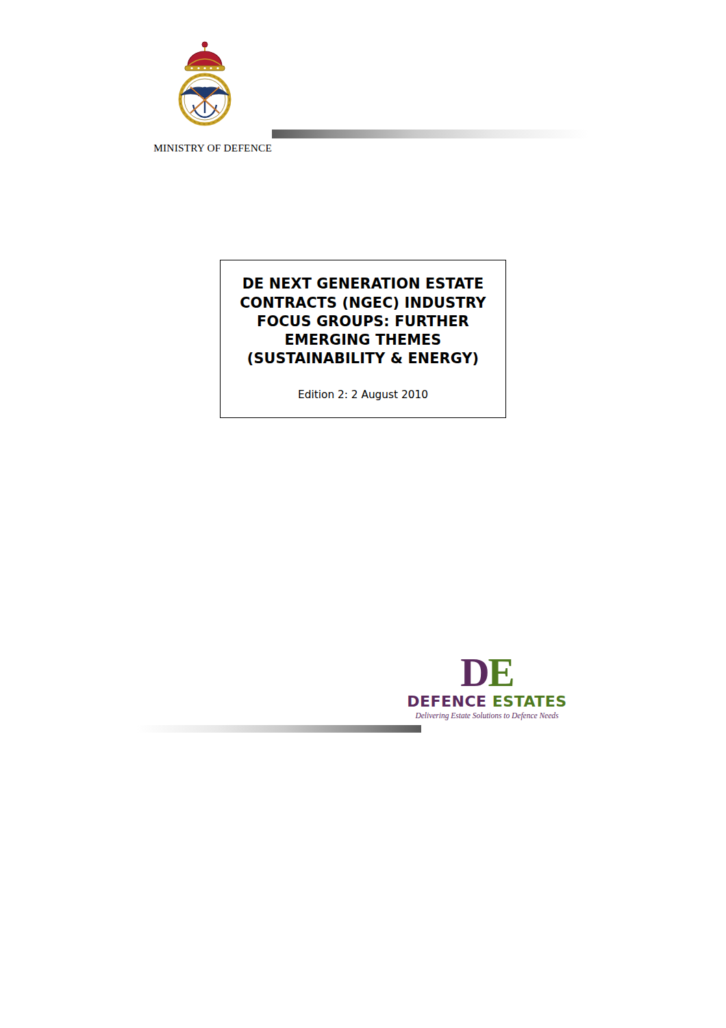MINISTRY OF DEFENCE
DE NEXT GENERATION ESTATE CONTRACTS (NGEC) INDUSTRY FOCUS GROUPS: FURTHER EMERGING THEMES (SUSTAINABILITY & ENERGY)
Edition 2: 2 August 2010
DE
DEFENCE ESTATES
Delivering Estate Solutions to Defence Needs